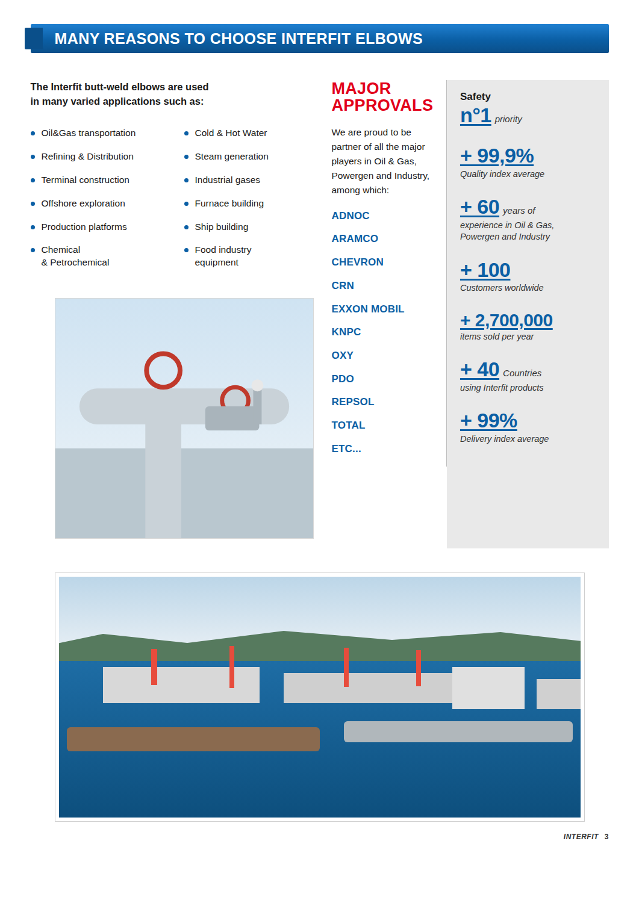Many reasons to choose Interfit elbows
The Interfit butt-weld elbows are used
in many varied applications such as:
Oil&Gas transportation
Refining & Distribution
Terminal construction
Offshore exploration
Production platforms
Chemical& Petrochemical
Cold & Hot Water
Steam generation
Industrial gases
Furnace building
Ship building
Food industryequipment
MAJOR
APPROVALS
We are proud to be partner of all the major players in Oil & Gas, Powergen and Industry, among which:
ADNOC
ARAMCO
CHEVRON
CRN
EXXON MOBIL
KNPC
OXY
PDO
REPSOL
TOTAL
ETC...
Safety
n°1 priority
+ 99,9% Quality index average
+ 60 years of experience in Oil & Gas,
Powergen and Industry
+ 100 Customers worldwide
+ 2,700,000 items sold per year
+ 40 Countries using Interfit products
+ 99% Delivery index average
INTERFIT 3